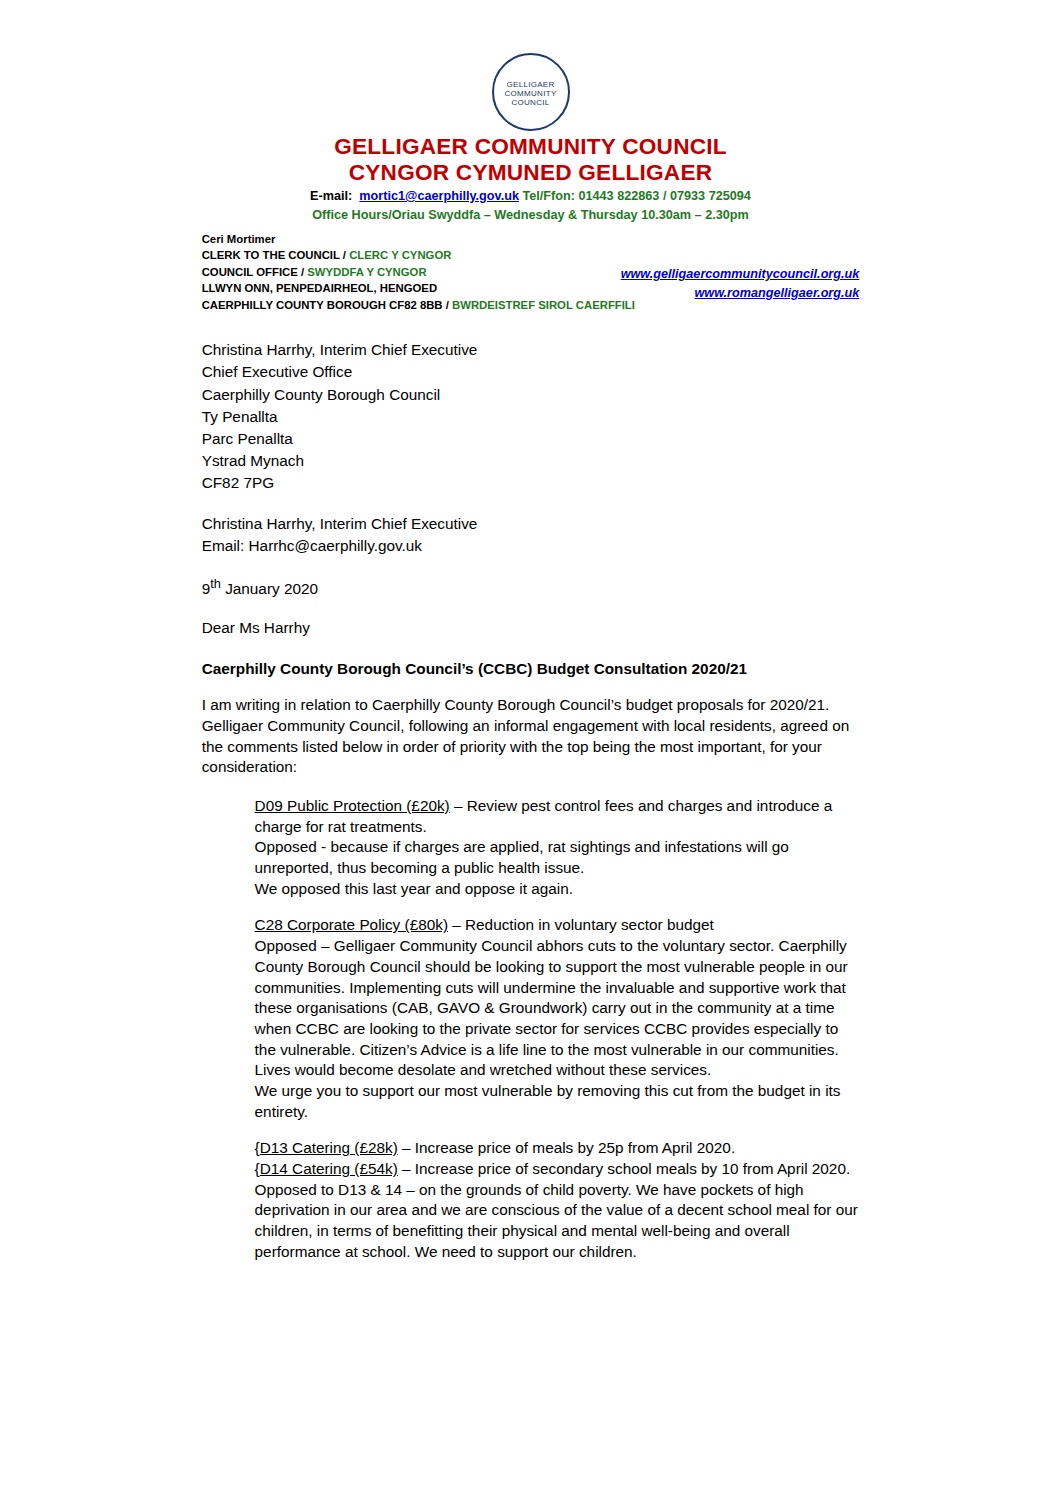GELLIGAER
COMMUNITY
COUNCIL
GELLIGAER COMMUNITY COUNCIL
CYNGOR CYMUNED GELLIGAER
E-mail: mortic1@caerphilly.gov.uk Tel/Ffon: 01443 822863 / 07933 725094
Office Hours/Oriau Swyddfa – Wednesday & Thursday 10.30am – 2.30pm
Ceri Mortimer
CLERK TO THE COUNCIL / CLERC Y CYNGOR
COUNCIL OFFICE / SWYDDFA Y CYNGOR
LLWYN ONN, PENPEDAIRHEOL, HENGOED
CAERPHILLY COUNTY BOROUGH CF82 8BB / BWRDEISTREF SIROL CAERFFILI
www.gelligaercommunitycouncil.org.uk
www.romangelligaer.org.uk
Christina Harrhy, Interim Chief Executive
Chief Executive Office
Caerphilly County Borough Council
Ty Penallta
Parc Penallta
Ystrad Mynach
CF82 7PG
Christina Harrhy, Interim Chief Executive
Email: Harrhc@caerphilly.gov.uk
9th January 2020
Dear Ms Harrhy
Caerphilly County Borough Council’s (CCBC) Budget Consultation 2020/21
I am writing in relation to Caerphilly County Borough Council’s budget proposals for 2020/21. Gelligaer Community Council, following an informal engagement with local residents, agreed on the comments listed below in order of priority with the top being the most important, for your consideration:
D09 Public Protection (£20k) – Review pest control fees and charges and introduce a charge for rat treatments.
Opposed - because if charges are applied, rat sightings and infestations will go unreported, thus becoming a public health issue.
We opposed this last year and oppose it again.
C28 Corporate Policy (£80k) – Reduction in voluntary sector budget
Opposed – Gelligaer Community Council abhors cuts to the voluntary sector. Caerphilly County Borough Council should be looking to support the most vulnerable people in our communities. Implementing cuts will undermine the invaluable and supportive work that these organisations (CAB, GAVO & Groundwork) carry out in the community at a time when CCBC are looking to the private sector for services CCBC provides especially to the vulnerable. Citizen’s Advice is a life line to the most vulnerable in our communities. Lives would become desolate and wretched without these services.
We urge you to support our most vulnerable by removing this cut from the budget in its entirety.
{D13 Catering (£28k) – Increase price of meals by 25p from April 2020.
{D14 Catering (£54k) – Increase price of secondary school meals by 10 from April 2020.
Opposed to D13 & 14 – on the grounds of child poverty. We have pockets of high deprivation in our area and we are conscious of the value of a decent school meal for our children, in terms of benefitting their physical and mental well-being and overall performance at school. We need to support our children.